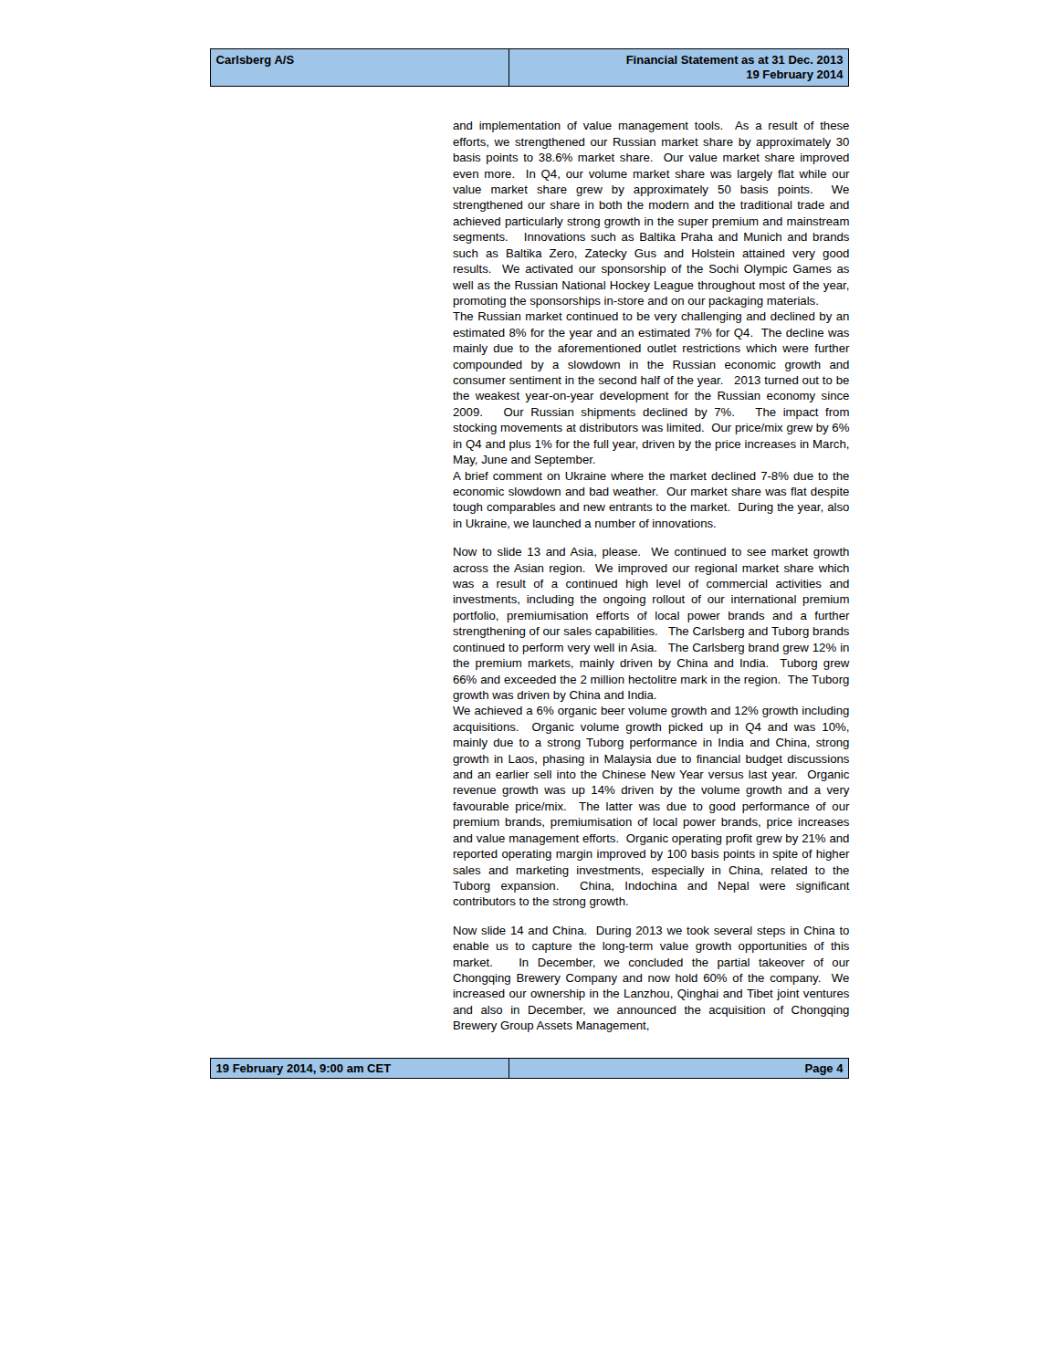Carlsberg A/S
Financial Statement as at 31 Dec. 2013
19 February 2014
and implementation of value management tools. As a result of these efforts, we strengthened our Russian market share by approximately 30 basis points to 38.6% market share. Our value market share improved even more. In Q4, our volume market share was largely flat while our value market share grew by approximately 50 basis points. We strengthened our share in both the modern and the traditional trade and achieved particularly strong growth in the super premium and mainstream segments. Innovations such as Baltika Praha and Munich and brands such as Baltika Zero, Zatecky Gus and Holstein attained very good results. We activated our sponsorship of the Sochi Olympic Games as well as the Russian National Hockey League throughout most of the year, promoting the sponsorships in-store and on our packaging materials.
The Russian market continued to be very challenging and declined by an estimated 8% for the year and an estimated 7% for Q4. The decline was mainly due to the aforementioned outlet restrictions which were further compounded by a slowdown in the Russian economic growth and consumer sentiment in the second half of the year. 2013 turned out to be the weakest year-on-year development for the Russian economy since 2009. Our Russian shipments declined by 7%. The impact from stocking movements at distributors was limited. Our price/mix grew by 6% in Q4 and plus 1% for the full year, driven by the price increases in March, May, June and September.
A brief comment on Ukraine where the market declined 7-8% due to the economic slowdown and bad weather. Our market share was flat despite tough comparables and new entrants to the market. During the year, also in Ukraine, we launched a number of innovations.
Now to slide 13 and Asia, please. We continued to see market growth across the Asian region. We improved our regional market share which was a result of a continued high level of commercial activities and investments, including the ongoing rollout of our international premium portfolio, premiumisation efforts of local power brands and a further strengthening of our sales capabilities. The Carlsberg and Tuborg brands continued to perform very well in Asia. The Carlsberg brand grew 12% in the premium markets, mainly driven by China and India. Tuborg grew 66% and exceeded the 2 million hectolitre mark in the region. The Tuborg growth was driven by China and India.
We achieved a 6% organic beer volume growth and 12% growth including acquisitions. Organic volume growth picked up in Q4 and was 10%, mainly due to a strong Tuborg performance in India and China, strong growth in Laos, phasing in Malaysia due to financial budget discussions and an earlier sell into the Chinese New Year versus last year. Organic revenue growth was up 14% driven by the volume growth and a very favourable price/mix. The latter was due to good performance of our premium brands, premiumisation of local power brands, price increases and value management efforts. Organic operating profit grew by 21% and reported operating margin improved by 100 basis points in spite of higher sales and marketing investments, especially in China, related to the Tuborg expansion. China, Indochina and Nepal were significant contributors to the strong growth.
Now slide 14 and China. During 2013 we took several steps in China to enable us to capture the long-term value growth opportunities of this market. In December, we concluded the partial takeover of our Chongqing Brewery Company and now hold 60% of the company. We increased our ownership in the Lanzhou, Qinghai and Tibet joint ventures and also in December, we announced the acquisition of Chongqing Brewery Group Assets Management,
19 February 2014, 9:00 am CET
Page 4